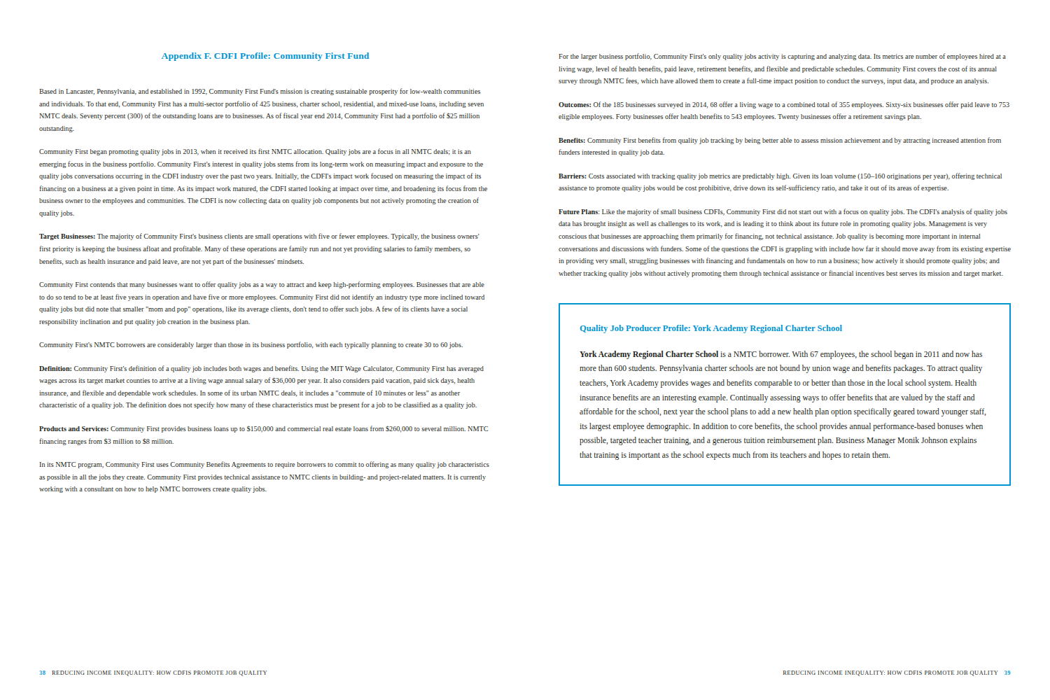Appendix F. CDFI Profile: Community First Fund
Based in Lancaster, Pennsylvania, and established in 1992, Community First Fund's mission is creating sustainable prosperity for low-wealth communities and individuals. To that end, Community First has a multi-sector portfolio of 425 business, charter school, residential, and mixed-use loans, including seven NMTC deals. Seventy percent (300) of the outstanding loans are to businesses. As of fiscal year end 2014, Community First had a portfolio of $25 million outstanding.
Community First began promoting quality jobs in 2013, when it received its first NMTC allocation. Quality jobs are a focus in all NMTC deals; it is an emerging focus in the business portfolio. Community First's interest in quality jobs stems from its long-term work on measuring impact and exposure to the quality jobs conversations occurring in the CDFI industry over the past two years. Initially, the CDFI's impact work focused on measuring the impact of its financing on a business at a given point in time. As its impact work matured, the CDFI started looking at impact over time, and broadening its focus from the business owner to the employees and communities. The CDFI is now collecting data on quality job components but not actively promoting the creation of quality jobs.
Target Businesses: The majority of Community First's business clients are small operations with five or fewer employees. Typically, the business owners' first priority is keeping the business afloat and profitable. Many of these operations are family run and not yet providing salaries to family members, so benefits, such as health insurance and paid leave, are not yet part of the businesses' mindsets.
Community First contends that many businesses want to offer quality jobs as a way to attract and keep high-performing employees. Businesses that are able to do so tend to be at least five years in operation and have five or more employees. Community First did not identify an industry type more inclined toward quality jobs but did note that smaller "mom and pop" operations, like its average clients, don't tend to offer such jobs. A few of its clients have a social responsibility inclination and put quality job creation in the business plan.
Community First's NMTC borrowers are considerably larger than those in its business portfolio, with each typically planning to create 30 to 60 jobs.
Definition: Community First's definition of a quality job includes both wages and benefits. Using the MIT Wage Calculator, Community First has averaged wages across its target market counties to arrive at a living wage annual salary of $36,000 per year. It also considers paid vacation, paid sick days, health insurance, and flexible and dependable work schedules. In some of its urban NMTC deals, it includes a "commute of 10 minutes or less" as another characteristic of a quality job. The definition does not specify how many of these characteristics must be present for a job to be classified as a quality job.
Products and Services: Community First provides business loans up to $150,000 and commercial real estate loans from $260,000 to several million. NMTC financing ranges from $3 million to $8 million.
In its NMTC program, Community First uses Community Benefits Agreements to require borrowers to commit to offering as many quality job characteristics as possible in all the jobs they create. Community First provides technical assistance to NMTC clients in building- and project-related matters. It is currently working with a consultant on how to help NMTC borrowers create quality jobs.
38 REDUCING INCOME INEQUALITY: HOW CDFIS PROMOTE JOB QUALITY
For the larger business portfolio, Community First's only quality jobs activity is capturing and analyzing data. Its metrics are number of employees hired at a living wage, level of health benefits, paid leave, retirement benefits, and flexible and predictable schedules. Community First covers the cost of its annual survey through NMTC fees, which have allowed them to create a full-time impact position to conduct the surveys, input data, and produce an analysis.
Outcomes: Of the 185 businesses surveyed in 2014, 68 offer a living wage to a combined total of 355 employees. Sixty-six businesses offer paid leave to 753 eligible employees. Forty businesses offer health benefits to 543 employees. Twenty businesses offer a retirement savings plan.
Benefits: Community First benefits from quality job tracking by being better able to assess mission achievement and by attracting increased attention from funders interested in quality job data.
Barriers: Costs associated with tracking quality job metrics are predictably high. Given its loan volume (150–160 originations per year), offering technical assistance to promote quality jobs would be cost prohibitive, drive down its self-sufficiency ratio, and take it out of its areas of expertise.
Future Plans: Like the majority of small business CDFIs, Community First did not start out with a focus on quality jobs. The CDFI's analysis of quality jobs data has brought insight as well as challenges to its work, and is leading it to think about its future role in promoting quality jobs. Management is very conscious that businesses are approaching them primarily for financing, not technical assistance. Job quality is becoming more important in internal conversations and discussions with funders. Some of the questions the CDFI is grappling with include how far it should move away from its existing expertise in providing very small, struggling businesses with financing and fundamentals on how to run a business; how actively it should promote quality jobs; and whether tracking quality jobs without actively promoting them through technical assistance or financial incentives best serves its mission and target market.
Quality Job Producer Profile: York Academy Regional Charter School
York Academy Regional Charter School is a NMTC borrower. With 67 employees, the school began in 2011 and now has more than 600 students. Pennsylvania charter schools are not bound by union wage and benefits packages. To attract quality teachers, York Academy provides wages and benefits comparable to or better than those in the local school system. Health insurance benefits are an interesting example. Continually assessing ways to offer benefits that are valued by the staff and affordable for the school, next year the school plans to add a new health plan option specifically geared toward younger staff, its largest employee demographic. In addition to core benefits, the school provides annual performance-based bonuses when possible, targeted teacher training, and a generous tuition reimbursement plan. Business Manager Monik Johnson explains that training is important as the school expects much from its teachers and hopes to retain them.
REDUCING INCOME INEQUALITY: HOW CDFIS PROMOTE JOB QUALITY 39